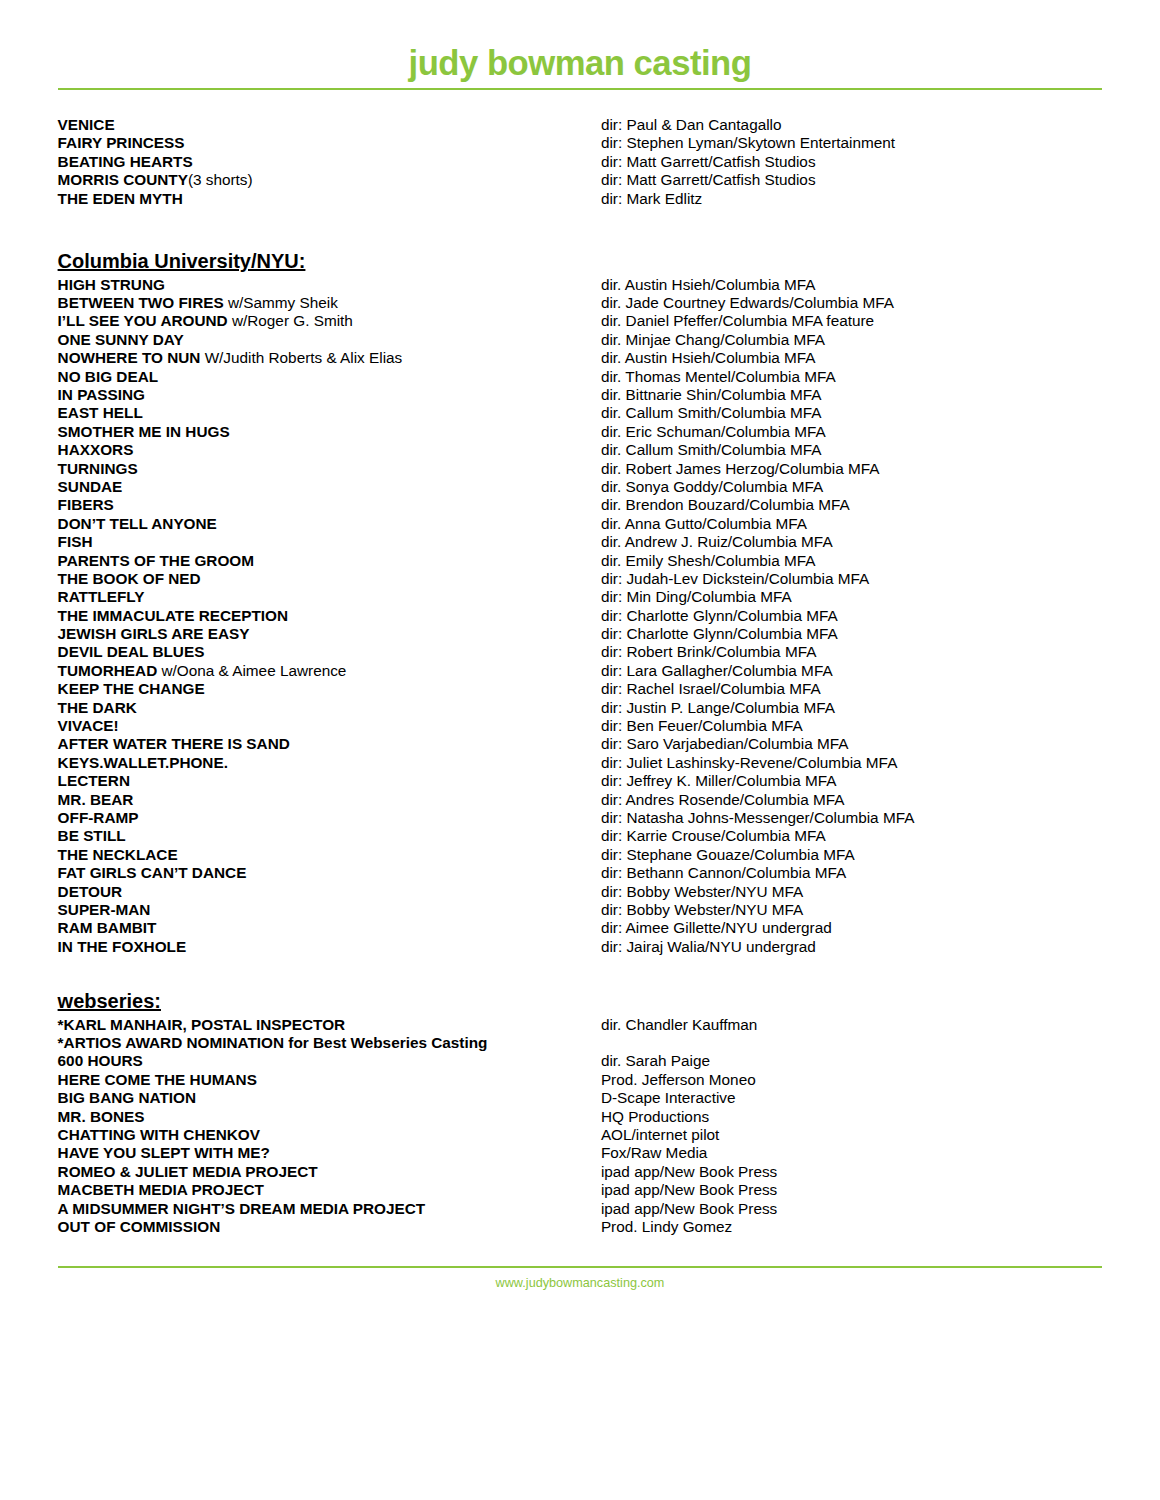judy bowman casting
| VENICE | dir: Paul & Dan Cantagallo |
| FAIRY PRINCESS | dir: Stephen Lyman/Skytown Entertainment |
| BEATING HEARTS | dir: Matt Garrett/Catfish Studios |
| MORRIS COUNTY (3 shorts) | dir: Matt Garrett/Catfish Studios |
| THE EDEN MYTH | dir: Mark Edlitz |
Columbia University/NYU:
| HIGH STRUNG | dir. Austin Hsieh/Columbia MFA |
| BETWEEN TWO FIRES w/Sammy Sheik | dir. Jade Courtney Edwards/Columbia MFA |
| I’LL SEE YOU AROUND w/Roger G. Smith | dir. Daniel Pfeffer/Columbia MFA feature |
| ONE SUNNY DAY | dir. Minjae Chang/Columbia MFA |
| NOWHERE TO NUN W/Judith Roberts & Alix Elias | dir. Austin Hsieh/Columbia MFA |
| NO BIG DEAL | dir. Thomas Mentel/Columbia MFA |
| IN PASSING | dir. Bittnarie Shin/Columbia MFA |
| EAST HELL | dir. Callum Smith/Columbia MFA |
| SMOTHER ME IN HUGS | dir. Eric Schuman/Columbia MFA |
| HAXXORS | dir. Callum Smith/Columbia MFA |
| TURNINGS | dir. Robert James Herzog/Columbia MFA |
| SUNDAE | dir. Sonya Goddy/Columbia MFA |
| FIBERS | dir. Brendon Bouzard/Columbia MFA |
| DON’T TELL ANYONE | dir. Anna Gutto/Columbia MFA |
| FISH | dir. Andrew J. Ruiz/Columbia MFA |
| PARENTS OF THE GROOM | dir. Emily Shesh/Columbia MFA |
| THE BOOK OF NED | dir: Judah-Lev Dickstein/Columbia MFA |
| RATTLEFLY | dir: Min Ding/Columbia MFA |
| THE IMMACULATE RECEPTION | dir: Charlotte Glynn/Columbia MFA |
| JEWISH GIRLS ARE EASY | dir: Charlotte Glynn/Columbia MFA |
| DEVIL DEAL BLUES | dir: Robert Brink/Columbia MFA |
| TUMORHEAD w/Oona & Aimee Lawrence | dir: Lara Gallagher/Columbia MFA |
| KEEP THE CHANGE | dir: Rachel Israel/Columbia MFA |
| THE DARK | dir: Justin P. Lange/Columbia MFA |
| VIVACE! | dir: Ben Feuer/Columbia MFA |
| AFTER WATER THERE IS SAND | dir: Saro Varjabedian/Columbia MFA |
| KEYS.WALLET.PHONE. | dir: Juliet Lashinsky-Revene/Columbia MFA |
| LECTERN | dir: Jeffrey K. Miller/Columbia MFA |
| MR. BEAR | dir: Andres Rosende/Columbia MFA |
| OFF-RAMP | dir: Natasha Johns-Messenger/Columbia MFA |
| BE STILL | dir: Karrie Crouse/Columbia MFA |
| THE NECKLACE | dir: Stephane Gouaze/Columbia MFA |
| FAT GIRLS CAN’T DANCE | dir: Bethann Cannon/Columbia MFA |
| DETOUR | dir: Bobby Webster/NYU MFA |
| SUPER-MAN | dir: Bobby Webster/NYU MFA |
| RAM BAMBIT | dir: Aimee Gillette/NYU undergrad |
| IN THE FOXHOLE | dir: Jairaj Walia/NYU undergrad |
webseries:
| *KARL MANHAIR, POSTAL INSPECTOR | dir. Chandler Kauffman |
| *ARTIOS AWARD NOMINATION for Best Webseries Casting |
| 600 HOURS | dir. Sarah Paige |
| HERE COME THE HUMANS | Prod. Jefferson Moneo |
| BIG BANG NATION | D-Scape Interactive |
| MR. BONES | HQ Productions |
| CHATTING WITH CHENKOV | AOL/internet pilot |
| HAVE YOU SLEPT WITH ME? | Fox/Raw Media |
| ROMEO & JULIET MEDIA PROJECT | ipad app/New Book Press |
| MACBETH MEDIA PROJECT | ipad app/New Book Press |
| A MIDSUMMER NIGHT’S DREAM MEDIA PROJECT | ipad app/New Book Press |
| OUT OF COMMISSION | Prod. Lindy Gomez |
www.judybowmancasting.com